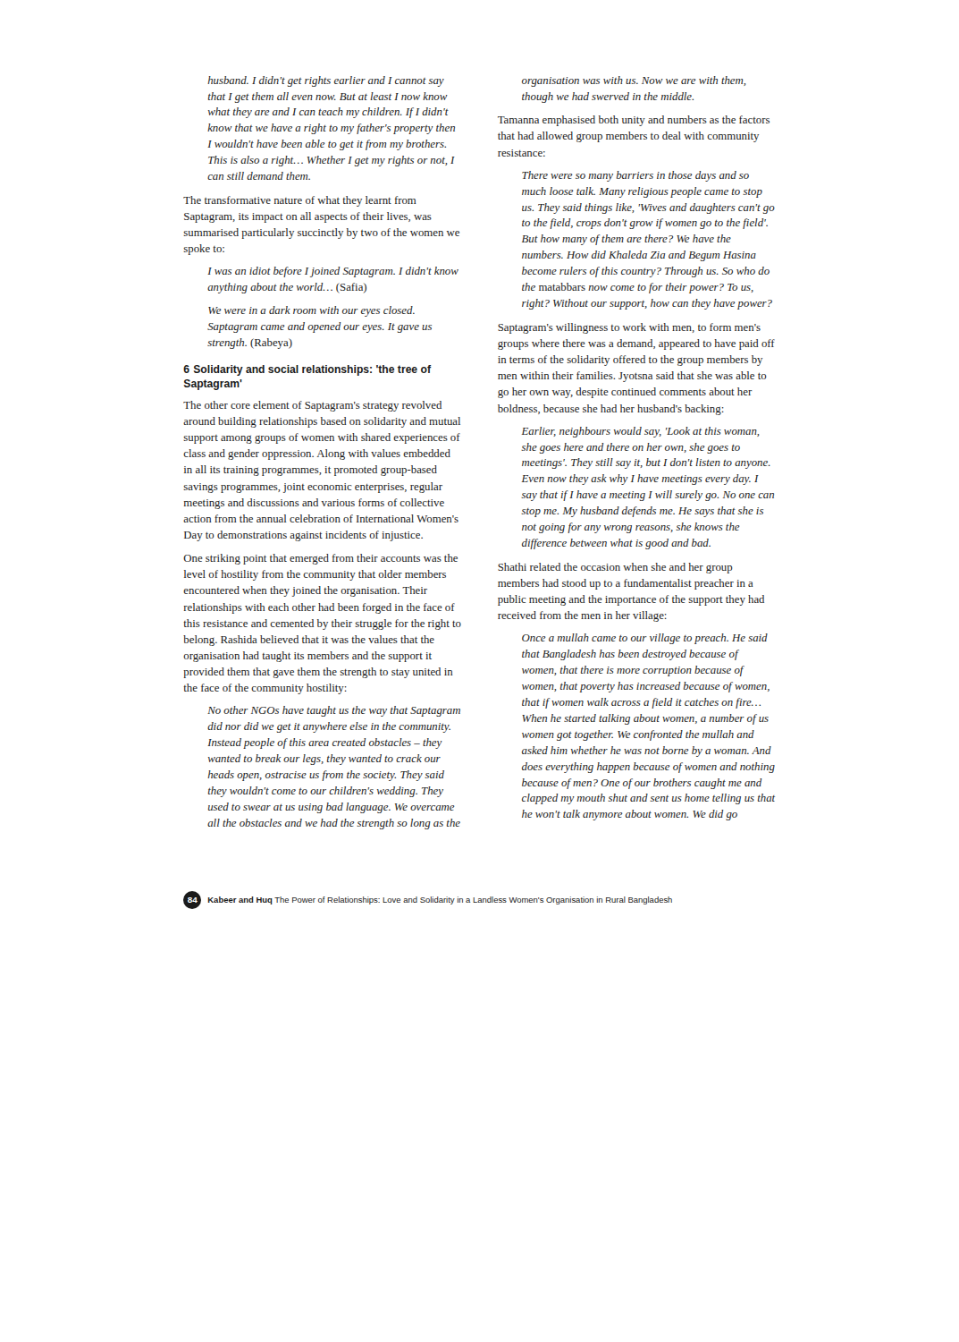husband. I didn't get rights earlier and I cannot say that I get them all even now. But at least I now know what they are and I can teach my children. If I didn't know that we have a right to my father's property then I wouldn't have been able to get it from my brothers. This is also a right… Whether I get my rights or not, I can still demand them.
The transformative nature of what they learnt from Saptagram, its impact on all aspects of their lives, was summarised particularly succinctly by two of the women we spoke to:
I was an idiot before I joined Saptagram. I didn't know anything about the world… (Safia)
We were in a dark room with our eyes closed. Saptagram came and opened our eyes. It gave us strength. (Rabeya)
6 Solidarity and social relationships: 'the tree of Saptagram'
The other core element of Saptagram's strategy revolved around building relationships based on solidarity and mutual support among groups of women with shared experiences of class and gender oppression. Along with values embedded in all its training programmes, it promoted group-based savings programmes, joint economic enterprises, regular meetings and discussions and various forms of collective action from the annual celebration of International Women's Day to demonstrations against incidents of injustice.
One striking point that emerged from their accounts was the level of hostility from the community that older members encountered when they joined the organisation. Their relationships with each other had been forged in the face of this resistance and cemented by their struggle for the right to belong. Rashida believed that it was the values that the organisation had taught its members and the support it provided them that gave them the strength to stay united in the face of the community hostility:
No other NGOs have taught us the way that Saptagram did nor did we get it anywhere else in the community. Instead people of this area created obstacles – they wanted to break our legs, they wanted to crack our heads open, ostracise us from the society. They said they wouldn't come to our children's wedding. They used to swear at us using bad language. We overcame all the obstacles and we had the strength so long as the organisation was with us. Now we are with them, though we had swerved in the middle.
Tamanna emphasised both unity and numbers as the factors that had allowed group members to deal with community resistance:
There were so many barriers in those days and so much loose talk. Many religious people came to stop us. They said things like, 'Wives and daughters can't go to the field, crops don't grow if women go to the field'. But how many of them are there? We have the numbers. How did Khaleda Zia and Begum Hasina become rulers of this country? Through us. So who do the matabbars now come to for their power? To us, right? Without our support, how can they have power?
Saptagram's willingness to work with men, to form men's groups where there was a demand, appeared to have paid off in terms of the solidarity offered to the group members by men within their families. Jyotsna said that she was able to go her own way, despite continued comments about her boldness, because she had her husband's backing:
Earlier, neighbours would say, 'Look at this woman, she goes here and there on her own, she goes to meetings'. They still say it, but I don't listen to anyone. Even now they ask why I have meetings every day. I say that if I have a meeting I will surely go. No one can stop me. My husband defends me. He says that she is not going for any wrong reasons, she knows the difference between what is good and bad.
Shathi related the occasion when she and her group members had stood up to a fundamentalist preacher in a public meeting and the importance of the support they had received from the men in her village:
Once a mullah came to our village to preach. He said that Bangladesh has been destroyed because of women, that there is more corruption because of women, that poverty has increased because of women, that if women walk across a field it catches on fire… When he started talking about women, a number of us women got together. We confronted the mullah and asked him whether he was not borne by a woman. And does everything happen because of women and nothing because of men? One of our brothers caught me and clapped my mouth shut and sent us home telling us that he won't talk anymore about women. We did go
84 Kabeer and Huq The Power of Relationships: Love and Solidarity in a Landless Women's Organisation in Rural Bangladesh